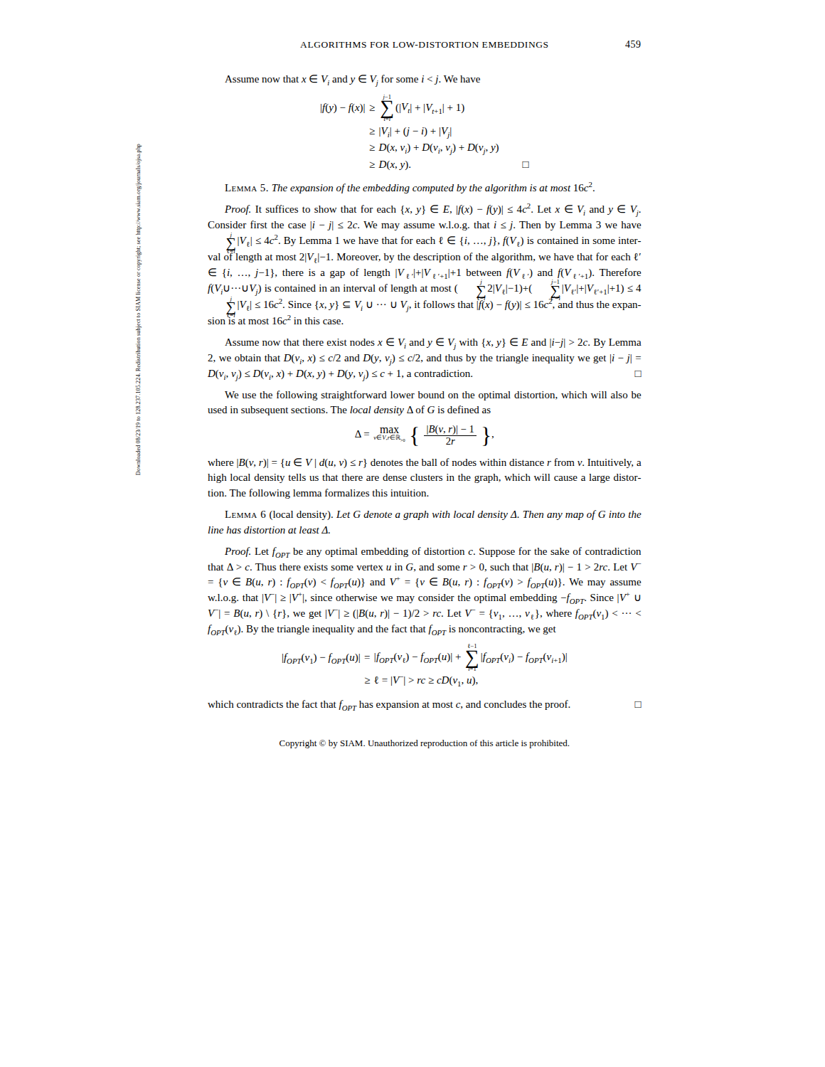Downloaded 08/23/19 to 128.237.105.224. Redistribution subject to SIAM license or copyright; see http://www.siam.org/journals/ojsa.php
ALGORITHMS FOR LOW-DISTORTION EMBEDDINGS 459
Assume now that x ∈ Vi and y ∈ Vj for some i < j. We have
| / f ( y ) − f ( x )/ | ≥ | j −1 ∑ t = i (/ V t / + / V t +1 / + 1) | |
| | ≥ | / V i / + ( j − i ) + / V j / | |
| | ≥ | D ( x , v i ) + D ( v i , v j ) + D ( v j , y ) | |
| | ≥ | D ( x , y ). | □ |
Lemma 5. The expansion of the embedding computed by the algorithm is at most 16c2.
Proof. It suffices to show that for each {x, y} ∈ E, |f(x) − f(y)| ≤ 4c2. Let x ∈ Vi and y ∈ Vj. Consider first the case |i − j| ≤ 2c. We may assume w.l.o.g. that i ≤ j. Then by Lemma 3 we have j∑ℓ=i|Vℓ| ≤ 4c2. By Lemma 1 we have that for each ℓ ∈ {i, …, j}, f(Vℓ) is contained in some interval of length at most 2|Vℓ|−1. Moreover, by the description of the algorithm, we have that for each ℓ′ ∈ {i, …, j−1}, there is a gap of length |Vℓ′|+|Vℓ′+1|+1 between f(Vℓ′) and f(Vℓ′+1). Therefore f(Vi∪···∪Vj) is contained in an interval of length at most (j∑ℓ=i2|Vℓ|−1)+(j−1∑ℓ′=i|Vℓ′|+|Vℓ′+1|+1) ≤ 4j∑ℓ=i|Vℓ| ≤ 16c2. Since {x, y} ⊆ Vi ∪ ··· ∪ Vj, it follows that |f(x) − f(y)| ≤ 16c2, and thus the expansion is at most 16c2 in this case.
Assume now that there exist nodes x ∈ Vi and y ∈ Vj with {x, y} ∈ E and |i−j| > 2c. By Lemma 2, we obtain that D(vi, x) ≤ c/2 and D(y, vj) ≤ c/2, and thus by the triangle inequality we get |i − j| = D(vi, vj) ≤ D(vi, x) + D(x, y) + D(y, vj) ≤ c + 1, a contradiction. □
We use the following straightforward lower bound on the optimal distortion, which will also be used in subsequent sections. The local density Δ of G is defined as
Δ = max v∈V,r∈ℝ>0 { |B(v, r)| − 12r },
where |B(v, r)| = {u ∈ V | d(u, v) ≤ r} denotes the ball of nodes within distance r from v. Intuitively, a high local density tells us that there are dense clusters in the graph, which will cause a large distortion. The following lemma formalizes this intuition.
Lemma 6 (local density). Let G denote a graph with local density Δ. Then any map of G into the line has distortion at least Δ.
Proof. Let fOPT be any optimal embedding of distortion c. Suppose for the sake of contradiction that Δ > c. Thus there exists some vertex u in G, and some r > 0, such that |B(u, r)| − 1 > 2rc. Let V− = {v ∈ B(u, r) : fOPT(v) < fOPT(u)} and V+ = {v ∈ B(u, r) : fOPT(v) > fOPT(u)}. We may assume w.l.o.g. that |V−| ≥ |V+|, since otherwise we may consider the optimal embedding −fOPT. Since |V+ ∪ V−| = B(u, r) \ {r}, we get |V−| ≥ (|B(u, r)| − 1)/2 > rc. Let V− = {v1, …, vℓ}, where fOPT(v1) < ··· < fOPT(vℓ). By the triangle inequality and the fact that fOPT is noncontracting, we get
| / f OPT ( v 1 ) − f OPT ( u )/ | = | / f OPT ( v ℓ ) − f OPT ( u )/ + ℓ−1 ∑ i =1 / f OPT ( v i ) − f OPT ( v i +1 )/ |
| | ≥ | ℓ = / V − / > rc ≥ cD ( v 1 , u ), |
which contradicts the fact that fOPT has expansion at most c, and concludes the proof. □
Copyright © by SIAM. Unauthorized reproduction of this article is prohibited.